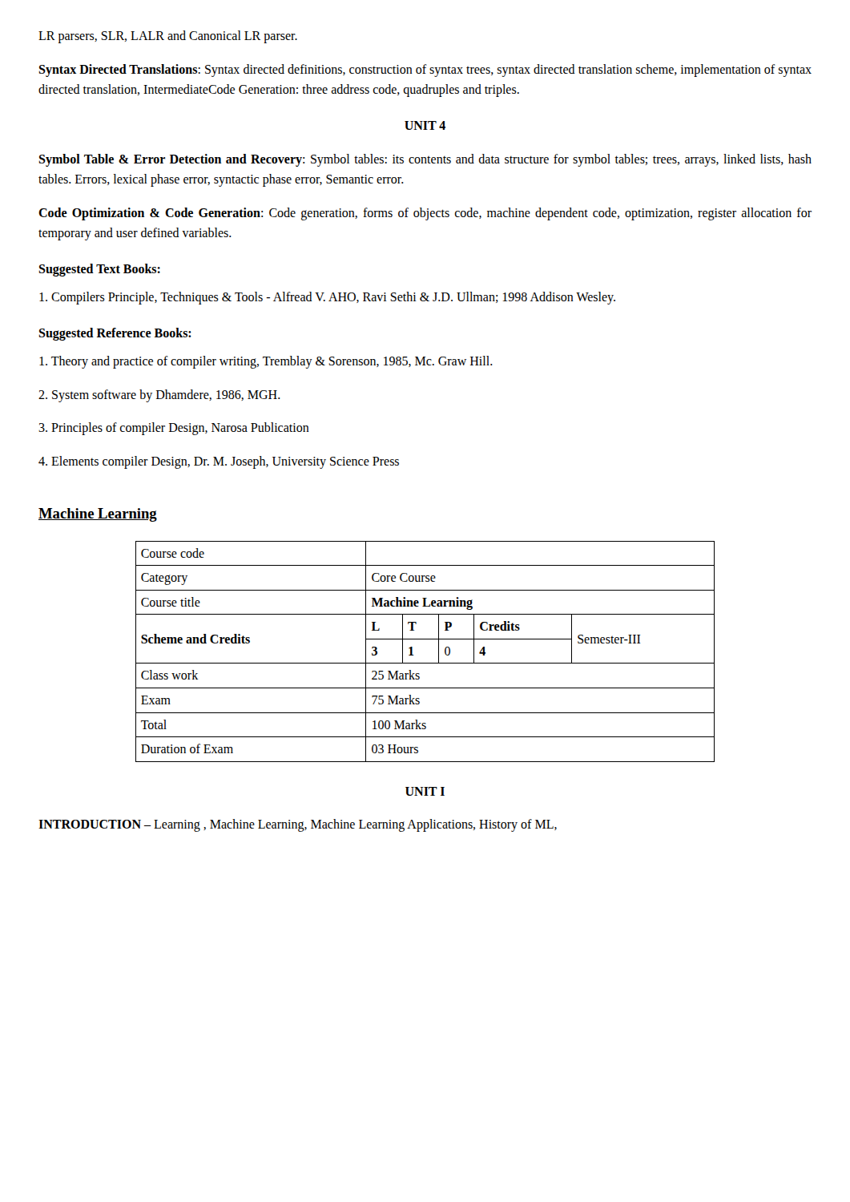LR parsers, SLR, LALR and Canonical LR parser.
Syntax Directed Translations: Syntax directed definitions, construction of syntax trees, syntax directed translation scheme, implementation of syntax directed translation, IntermediateCode Generation: three address code, quadruples and triples.
UNIT 4
Symbol Table & Error Detection and Recovery: Symbol tables: its contents and data structure for symbol tables; trees, arrays, linked lists, hash tables. Errors, lexical phase error, syntactic phase error, Semantic error.
Code Optimization & Code Generation: Code generation, forms of objects code, machine dependent code, optimization, register allocation for temporary and user defined variables.
Suggested Text Books:
1. Compilers Principle, Techniques & Tools - Alfread V. AHO, Ravi Sethi & J.D. Ullman; 1998 Addison Wesley.
Suggested Reference Books:
1. Theory and practice of compiler writing, Tremblay & Sorenson, 1985, Mc. Graw Hill.
2. System software by Dhamdere, 1986, MGH.
3. Principles of compiler Design, Narosa Publication
4. Elements compiler Design, Dr. M. Joseph, University Science Press
Machine Learning
| Course code | |
| Category | Core Course |
| Course title | Machine Learning |
| Scheme and Credits | L | T | P | Credits | Semester-III |
| 3 | 1 | 0 | 4 |
| Class work | 25 Marks |
| Exam | 75 Marks |
| Total | 100 Marks |
| Duration of Exam | 03 Hours |
UNIT I
INTRODUCTION – Learning , Machine Learning, Machine Learning Applications, History of ML,